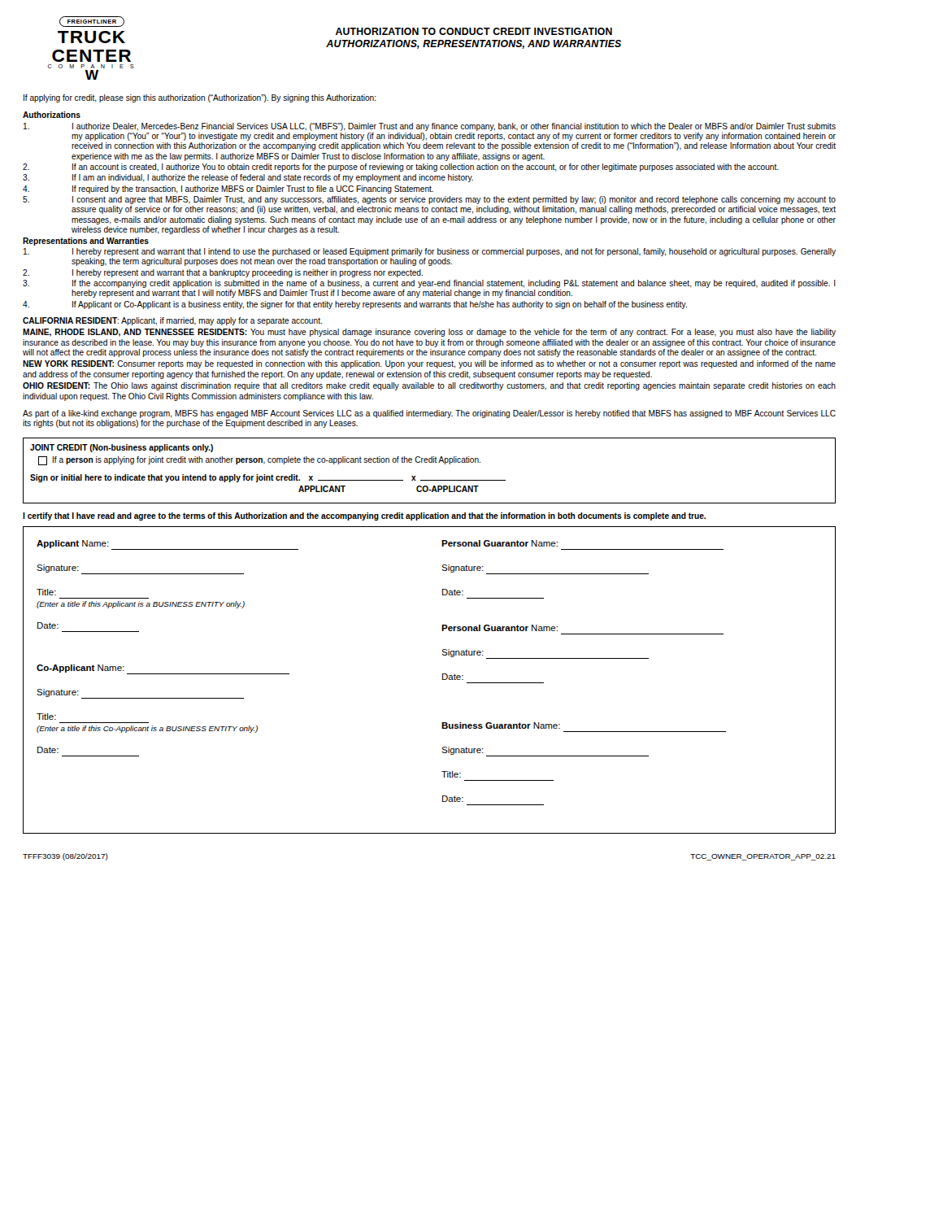FREIGHTLINER
TRUCK CENTER
C O M P A N I E S
W
AUTHORIZATION TO CONDUCT CREDIT INVESTIGATION
AUTHORIZATIONS, REPRESENTATIONS, AND WARRANTIES
If applying for credit, please sign this authorization (“Authorization”). By signing this Authorization:
Authorizations
I authorize Dealer, Mercedes-Benz Financial Services USA LLC, (“MBFS”), Daimler Trust and any finance company, bank, or other financial institution to which the Dealer or MBFS and/or Daimler Trust submits my application (“You” or “Your”) to investigate my credit and employment history (if an individual), obtain credit reports, contact any of my current or former creditors to verify any information contained herein or received in connection with this Authorization or the accompanying credit application which You deem relevant to the possible extension of credit to me (“Information”), and release Information about Your credit experience with me as the law permits. I authorize MBFS or Daimler Trust to disclose Information to any affiliate, assigns or agent.
If an account is created, I authorize You to obtain credit reports for the purpose of reviewing or taking collection action on the account, or for other legitimate purposes associated with the account.
If I am an individual, I authorize the release of federal and state records of my employment and income history.
If required by the transaction, I authorize MBFS or Daimler Trust to file a UCC Financing Statement.
I consent and agree that MBFS, Daimler Trust, and any successors, affiliates, agents or service providers may to the extent permitted by law; (i) monitor and record telephone calls concerning my account to assure quality of service or for other reasons; and (ii) use written, verbal, and electronic means to contact me, including, without limitation, manual calling methods, prerecorded or artificial voice messages, text messages, e-mails and/or automatic dialing systems. Such means of contact may include use of an e-mail address or any telephone number I provide, now or in the future, including a cellular phone or other wireless device number, regardless of whether I incur charges as a result.
Representations and Warranties
I hereby represent and warrant that I intend to use the purchased or leased Equipment primarily for business or commercial purposes, and not for personal, family, household or agricultural purposes. Generally speaking, the term agricultural purposes does not mean over the road transportation or hauling of goods.
I hereby represent and warrant that a bankruptcy proceeding is neither in progress nor expected.
If the accompanying credit application is submitted in the name of a business, a current and year-end financial statement, including P&L statement and balance sheet, may be required, audited if possible. I hereby represent and warrant that I will notify MBFS and Daimler Trust if I become aware of any material change in my financial condition.
If Applicant or Co-Applicant is a business entity, the signer for that entity hereby represents and warrants that he/she has authority to sign on behalf of the business entity.
CALIFORNIA RESIDENT: Applicant, if married, may apply for a separate account.
MAINE, RHODE ISLAND, AND TENNESSEE RESIDENTS: You must have physical damage insurance covering loss or damage to the vehicle for the term of any contract. For a lease, you must also have the liability insurance as described in the lease. You may buy this insurance from anyone you choose. You do not have to buy it from or through someone affiliated with the dealer or an assignee of this contract. Your choice of insurance will not affect the credit approval process unless the insurance does not satisfy the contract requirements or the insurance company does not satisfy the reasonable standards of the dealer or an assignee of the contract.
NEW YORK RESIDENT: Consumer reports may be requested in connection with this application. Upon your request, you will be informed as to whether or not a consumer report was requested and informed of the name and address of the consumer reporting agency that furnished the report. On any update, renewal or extension of this credit, subsequent consumer reports may be requested.
OHIO RESIDENT: The Ohio laws against discrimination require that all creditors make credit equally available to all creditworthy customers, and that credit reporting agencies maintain separate credit histories on each individual upon request. The Ohio Civil Rights Commission administers compliance with this law.
As part of a like-kind exchange program, MBFS has engaged MBF Account Services LLC as a qualified intermediary. The originating Dealer/Lessor is hereby notified that MBFS has assigned to MBF Account Services LLC its rights (but not its obligations) for the purchase of the Equipment described in any Leases.
JOINT CREDIT (Non-business applicants only.)
If a person is applying for joint credit with another person, complete the co-applicant section of the Credit Application.
Sign or initial here to indicate that you intend to apply for joint credit. x x
APPLICANT CO-APPLICANT
I certify that I have read and agree to the terms of this Authorization and the accompanying credit application and that the information in both documents is complete and true.
Applicant Name:
Signature:
Title:
(Enter a title if this Applicant is a BUSINESS ENTITY only.)
Date:
Co-Applicant Name:
Signature:
Title:
(Enter a title if this Co-Applicant is a BUSINESS ENTITY only.)
Date:
Personal Guarantor Name:
Signature:
Date:
Personal Guarantor Name:
Signature:
Date:
Business Guarantor Name:
Signature:
Title:
Date:
TFFF3039 (08/20/2017) TCC_OWNER_OPERATOR_APP_02.21